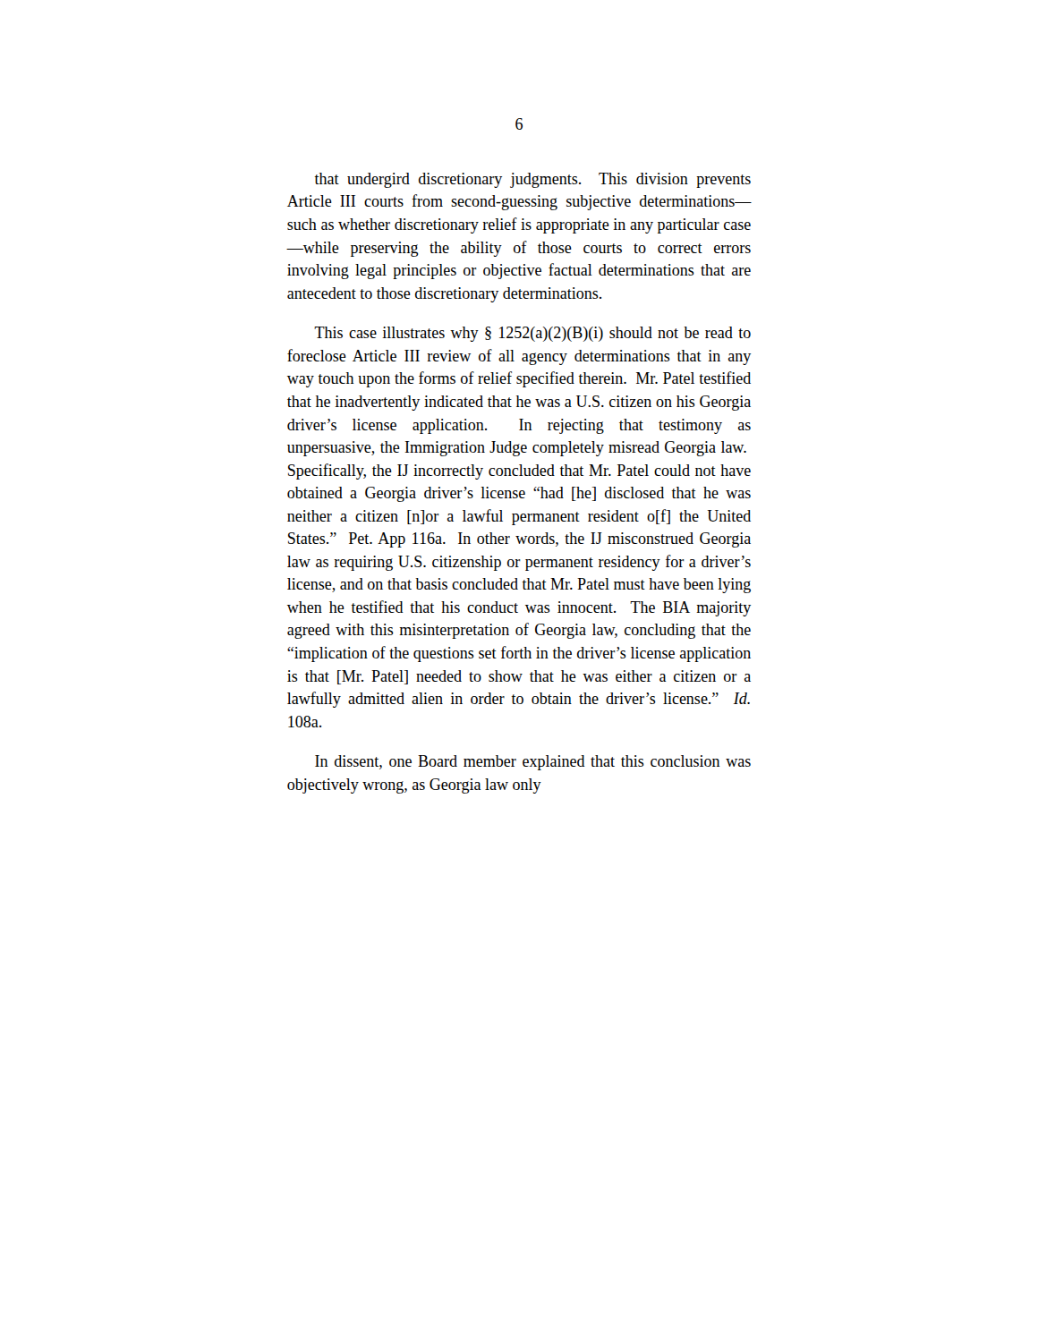6
that undergird discretionary judgments. This division prevents Article III courts from second-guessing subjective determinations—such as whether discretionary relief is appropriate in any particular case—while preserving the ability of those courts to correct errors involving legal principles or objective factual determinations that are antecedent to those discretionary determinations.
This case illustrates why § 1252(a)(2)(B)(i) should not be read to foreclose Article III review of all agency determinations that in any way touch upon the forms of relief specified therein. Mr. Patel testified that he inadvertently indicated that he was a U.S. citizen on his Georgia driver’s license application. In rejecting that testimony as unpersuasive, the Immigration Judge completely misread Georgia law. Specifically, the IJ incorrectly concluded that Mr. Patel could not have obtained a Georgia driver’s license “had [he] disclosed that he was neither a citizen [n]or a lawful permanent resident o[f] the United States.” Pet. App 116a. In other words, the IJ misconstrued Georgia law as requiring U.S. citizenship or permanent residency for a driver’s license, and on that basis concluded that Mr. Patel must have been lying when he testified that his conduct was innocent. The BIA majority agreed with this misinterpretation of Georgia law, concluding that the “implication of the questions set forth in the driver’s license application is that [Mr. Patel] needed to show that he was either a citizen or a lawfully admitted alien in order to obtain the driver’s license.” Id. 108a.
In dissent, one Board member explained that this conclusion was objectively wrong, as Georgia law only